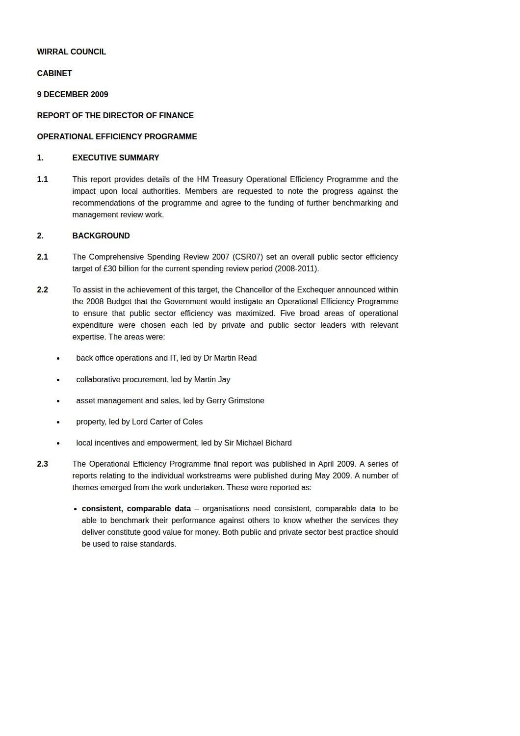WIRRAL COUNCIL
CABINET
9 DECEMBER 2009
REPORT OF THE DIRECTOR OF FINANCE
OPERATIONAL EFFICIENCY PROGRAMME
1.
EXECUTIVE SUMMARY
1.1
This report provides details of the HM Treasury Operational Efficiency Programme and the impact upon local authorities. Members are requested to note the progress against the recommendations of the programme and agree to the funding of further benchmarking and management review work.
2.
BACKGROUND
2.1
The Comprehensive Spending Review 2007 (CSR07) set an overall public sector efficiency target of £30 billion for the current spending review period (2008-2011).
2.2
To assist in the achievement of this target, the Chancellor of the Exchequer announced within the 2008 Budget that the Government would instigate an Operational Efficiency Programme to ensure that public sector efficiency was maximized. Five broad areas of operational expenditure were chosen each led by private and public sector leaders with relevant expertise. The areas were:
back office operations and IT, led by Dr Martin Read
collaborative procurement, led by Martin Jay
asset management and sales, led by Gerry Grimstone
property, led by Lord Carter of Coles
local incentives and empowerment, led by Sir Michael Bichard
2.3
The Operational Efficiency Programme final report was published in April 2009. A series of reports relating to the individual workstreams were published during May 2009. A number of themes emerged from the work undertaken. These were reported as:
consistent, comparable data – organisations need consistent, comparable data to be able to benchmark their performance against others to know whether the services they deliver constitute good value for money. Both public and private sector best practice should be used to raise standards.